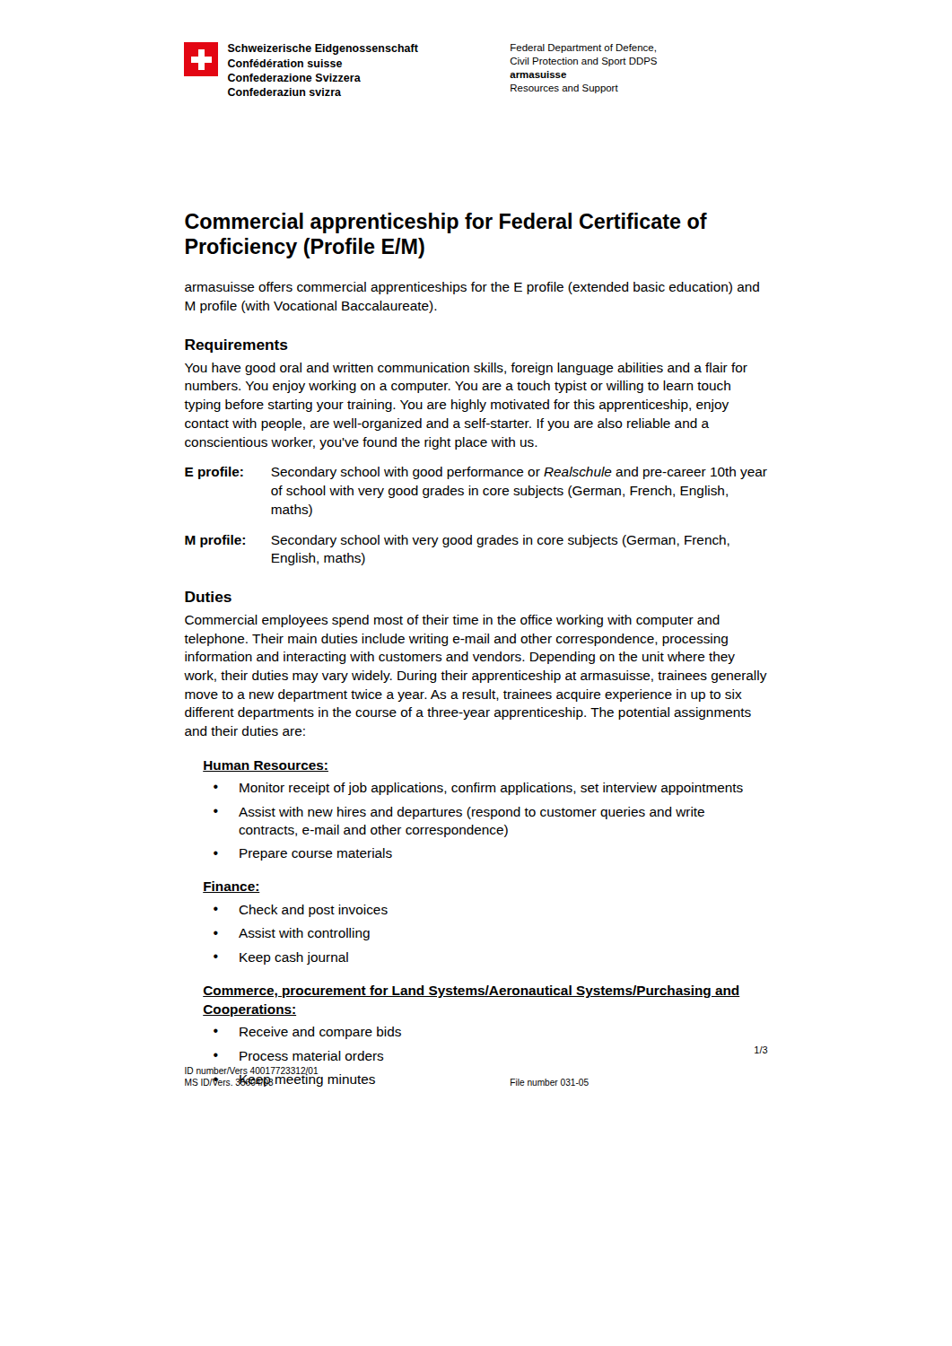Schweizerische Eidgenossenschaft
Confédération suisse
Confederazione Svizzera
Confederaziun svizra
Federal Department of Defence,
Civil Protection and Sport DDPS
armasuisse
Resources and Support
Commercial apprenticeship for Federal Certificate of Proficiency (Profile E/M)
armasuisse offers commercial apprenticeships for the E profile (extended basic education) and M profile (with Vocational Baccalaureate).
Requirements
You have good oral and written communication skills, foreign language abilities and a flair for numbers. You enjoy working on a computer. You are a touch typist or willing to learn touch typing before starting your training. You are highly motivated for this apprenticeship, enjoy contact with people, are well-organized and a self-starter. If you are also reliable and a conscientious worker, you've found the right place with us.
E profile:
Secondary school with good performance or Realschule and pre-career 10th year of school with very good grades in core subjects (German, French, English, maths)
M profile:
Secondary school with very good grades in core subjects (German, French, English, maths)
Duties
Commercial employees spend most of their time in the office working with computer and telephone. Their main duties include writing e-mail and other correspondence, processing information and interacting with customers and vendors. Depending on the unit where they work, their duties may vary widely. During their apprenticeship at armasuisse, trainees generally move to a new department twice a year. As a result, trainees acquire experience in up to six different departments in the course of a three-year apprenticeship. The potential assignments and their duties are:
Human Resources:
Monitor receipt of job applications, confirm applications, set interview appointments
Assist with new hires and departures (respond to customer queries and write contracts, e-mail and other correspondence)
Prepare course materials
Finance:
Check and post invoices
Assist with controlling
Keep cash journal
Commerce, procurement for Land Systems/Aeronautical Systems/Purchasing and Cooperations:
Receive and compare bids
Process material orders
Keep meeting minutes
1/3
ID number/Vers 40017723312/01
MS ID/Vers. 35604/03
File number 031-05